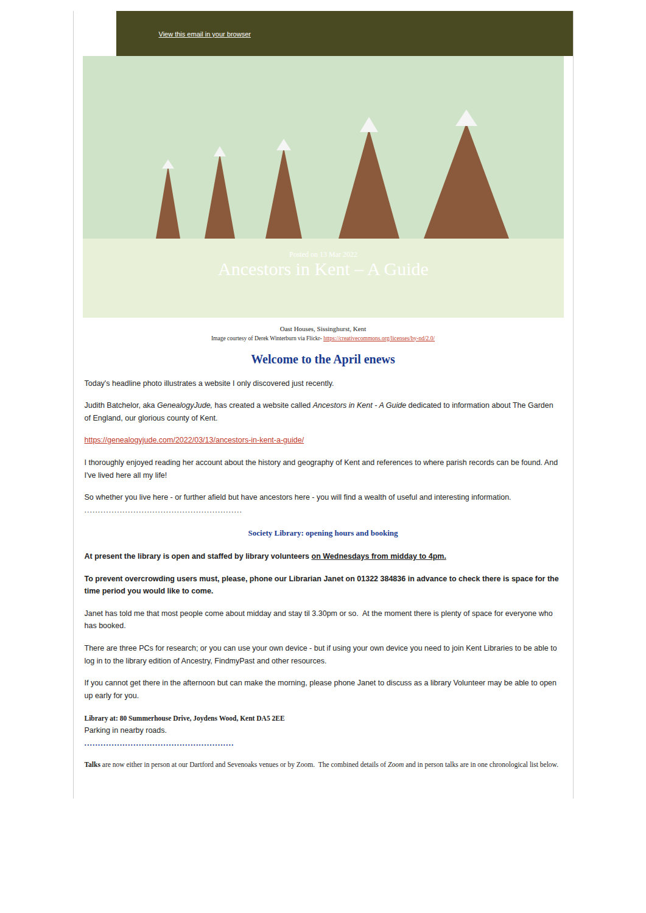View this email in your browser
Oast Houses, Sissinghurst, Kent
Image courtesy of Derek Winterburn via Flickr- https://creativecommons.org/licenses/by-nd/2.0/
Welcome to the April enews
Today's headline photo illustrates a website I only discovered just recently.
Judith Batchelor, aka GenealogyJude, has created a website called Ancestors in Kent - A Guide dedicated to information about The Garden of England, our glorious county of Kent.
https://genealogyjude.com/2022/03/13/ancestors-in-kent-a-guide/
I thoroughly enjoyed reading her account about the history and geography of Kent and references to where parish records can be found. And I've lived here all my life!
So whether you live here - or further afield but have ancestors here - you will find a wealth of useful and interesting information.
..........................................................
Society Library: opening hours and booking
At present the library is open and staffed by library volunteers on Wednesdays from midday to 4pm.
To prevent overcrowding users must, please, phone our Librarian Janet on 01322 384836 in advance to check there is space for the time period you would like to come.
Janet has told me that most people come about midday and stay til 3.30pm or so. At the moment there is plenty of space for everyone who has booked.
There are three PCs for research; or you can use your own device - but if using your own device you need to join Kent Libraries to be able to log in to the library edition of Ancestry, FindmyPast and other resources.
If you cannot get there in the afternoon but can make the morning, please phone Janet to discuss as a library Volunteer may be able to open up early for you.
Library at: 80 Summerhouse Drive, Joydens Wood, Kent DA5 2EE
Parking in nearby roads.
.......................................................
Talks are now either in person at our Dartford and Sevenoaks venues or by Zoom. The combined details of Zoom and in person talks are in one chronological list below.